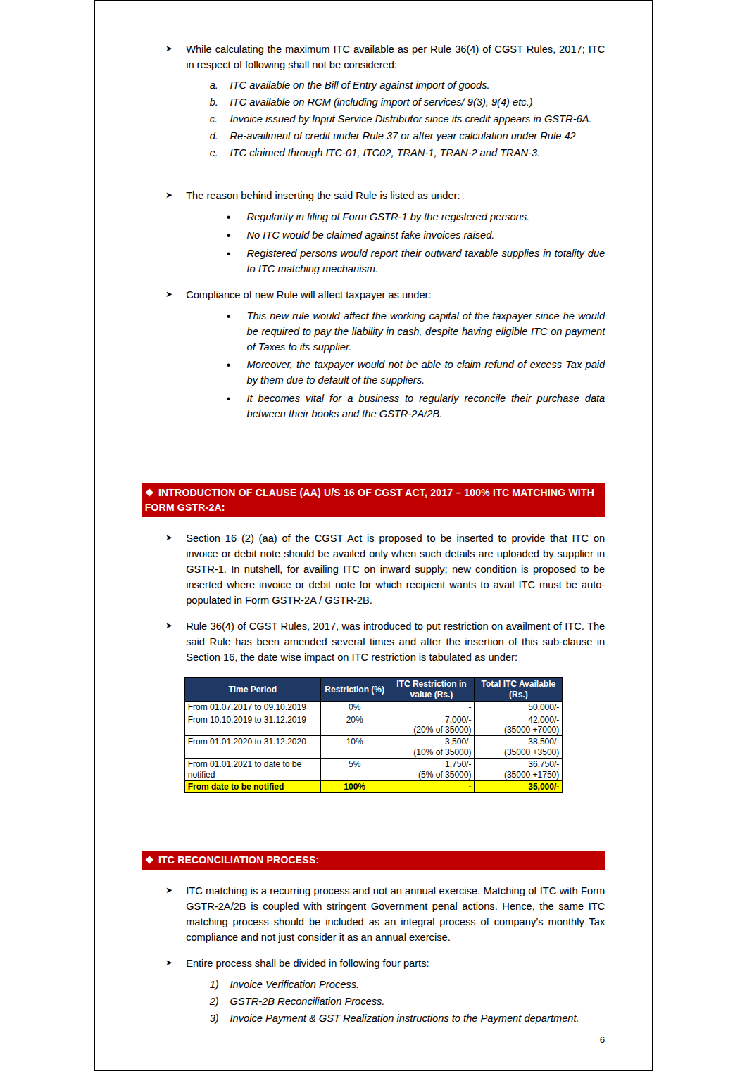While calculating the maximum ITC available as per Rule 36(4) of CGST Rules, 2017; ITC in respect of following shall not be considered:
ITC available on the Bill of Entry against import of goods.
ITC available on RCM (including import of services/ 9(3), 9(4) etc.)
Invoice issued by Input Service Distributor since its credit appears in GSTR-6A.
Re-availment of credit under Rule 37 or after year calculation under Rule 42
ITC claimed through ITC-01, ITC02, TRAN-1, TRAN-2 and TRAN-3.
The reason behind inserting the said Rule is listed as under:
Regularity in filing of Form GSTR-1 by the registered persons.
No ITC would be claimed against fake invoices raised.
Registered persons would report their outward taxable supplies in totality due to ITC matching mechanism.
Compliance of new Rule will affect taxpayer as under:
This new rule would affect the working capital of the taxpayer since he would be required to pay the liability in cash, despite having eligible ITC on payment of Taxes to its supplier.
Moreover, the taxpayer would not be able to claim refund of excess Tax paid by them due to default of the suppliers.
It becomes vital for a business to regularly reconcile their purchase data between their books and the GSTR-2A/2B.
❖INTRODUCTION OF CLAUSE (AA) U/S 16 OF CGST ACT, 2017 – 100% ITC MATCHING WITH FORM GSTR-2A:
Section 16 (2) (aa) of the CGST Act is proposed to be inserted to provide that ITC on invoice or debit note should be availed only when such details are uploaded by supplier in GSTR-1. In nutshell, for availing ITC on inward supply; new condition is proposed to be inserted where invoice or debit note for which recipient wants to avail ITC must be auto-populated in Form GSTR-2A / GSTR-2B.
Rule 36(4) of CGST Rules, 2017, was introduced to put restriction on availment of ITC. The said Rule has been amended several times and after the insertion of this sub-clause in Section 16, the date wise impact on ITC restriction is tabulated as under:
| Time Period | Restriction (%) | ITC Restriction in value (Rs.) | Total ITC Available (Rs.) |
| --- | --- | --- | --- |
| From 01.07.2017 to 09.10.2019 | 0% | - | 50,000/- |
| From 10.10.2019 to 31.12.2019 | 20% | 7,000/- (20% of 35000) | 42,000/- (35000 +7000) |
| From 01.01.2020 to 31.12.2020 | 10% | 3,500/- (10% of 35000) | 38,500/- (35000 +3500) |
| From 01.01.2021 to date to be notified | 5% | 1,750/- (5% of 35000) | 36,750/- (35000 +1750) |
| From date to be notified | 100% | - | 35,000/- |
❖ITC RECONCILIATION PROCESS:
ITC matching is a recurring process and not an annual exercise. Matching of ITC with Form GSTR-2A/2B is coupled with stringent Government penal actions. Hence, the same ITC matching process should be included as an integral process of company’s monthly Tax compliance and not just consider it as an annual exercise.
Entire process shall be divided in following four parts:
Invoice Verification Process.
GSTR-2B Reconciliation Process.
Invoice Payment & GST Realization instructions to the Payment department.
6